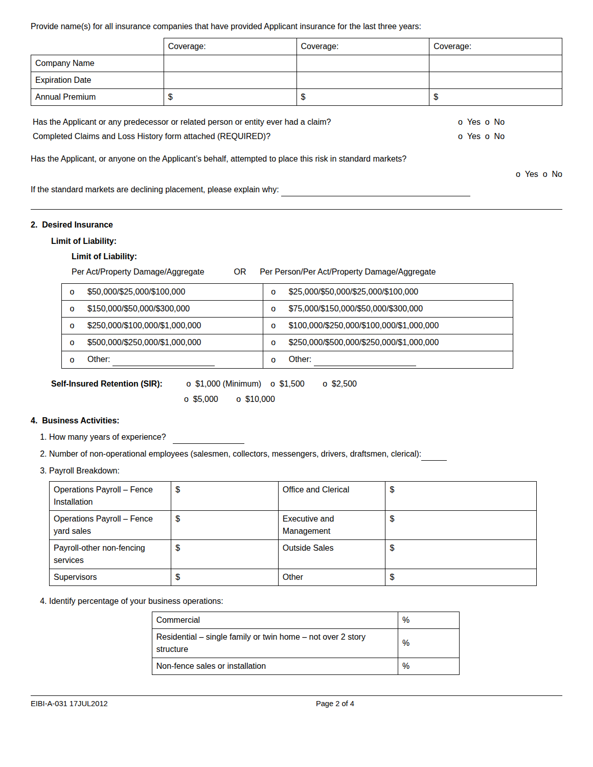Provide name(s) for all insurance companies that have provided Applicant insurance for the last three years:
| | Coverage: | Coverage: | Coverage: |
| Company Name | | | |
| Expiration Date | | | |
| Annual Premium | $ | $ | $ |
| Has the Applicant or any predecessor or related person or entity ever had a claim? | o Yes o No |
| Completed Claims and Loss History form attached (REQUIRED)? | o Yes o No |
Has the Applicant, or anyone on the Applicant’s behalf, attempted to place this risk in standard markets?
o Yes o No
If the standard markets are declining placement, please explain why:
2. Desired Insurance
Limit of Liability:
Limit of Liability:
Per Act/Property Damage/Aggregate OR Per Person/Per Act/Property Damage/Aggregate
| o | $50,000/$25,000/$100,000 | o | $25,000/$50,000/$25,000/$100,000 |
| o | $150,000/$50,000/$300,000 | o | $75,000/$150,000/$50,000/$300,000 |
| o | $250,000/$100,000/$1,000,000 | o | $100,000/$250,000/$100,000/$1,000,000 |
| o | $500,000/$250,000/$1,000,000 | o | $250,000/$500,000/$250,000/$1,000,000 |
| o | Other: | o | Other: |
Self-Insured Retention (SIR): o $1,000 (Minimum) o $1,500 o $2,500
o $5,000 o $10,000
4. Business Activities:
How many years of experience?
Number of non-operational employees (salesmen, collectors, messengers, drivers, draftsmen, clerical):
Payroll Breakdown:
| Operations Payroll – Fence Installation | $ | Office and Clerical | $ |
| Operations Payroll – Fence yard sales | $ | Executive and Management | $ |
| Payroll-other non-fencing services | $ | Outside Sales | $ |
| Supervisors | $ | Other | $ |
Identify percentage of your business operations:
| Commercial | % |
| Residential – single family or twin home – not over 2 story structure | % |
| Non-fence sales or installation | % |
EIBI-A-031 17JUL2012 Page 2 of 4